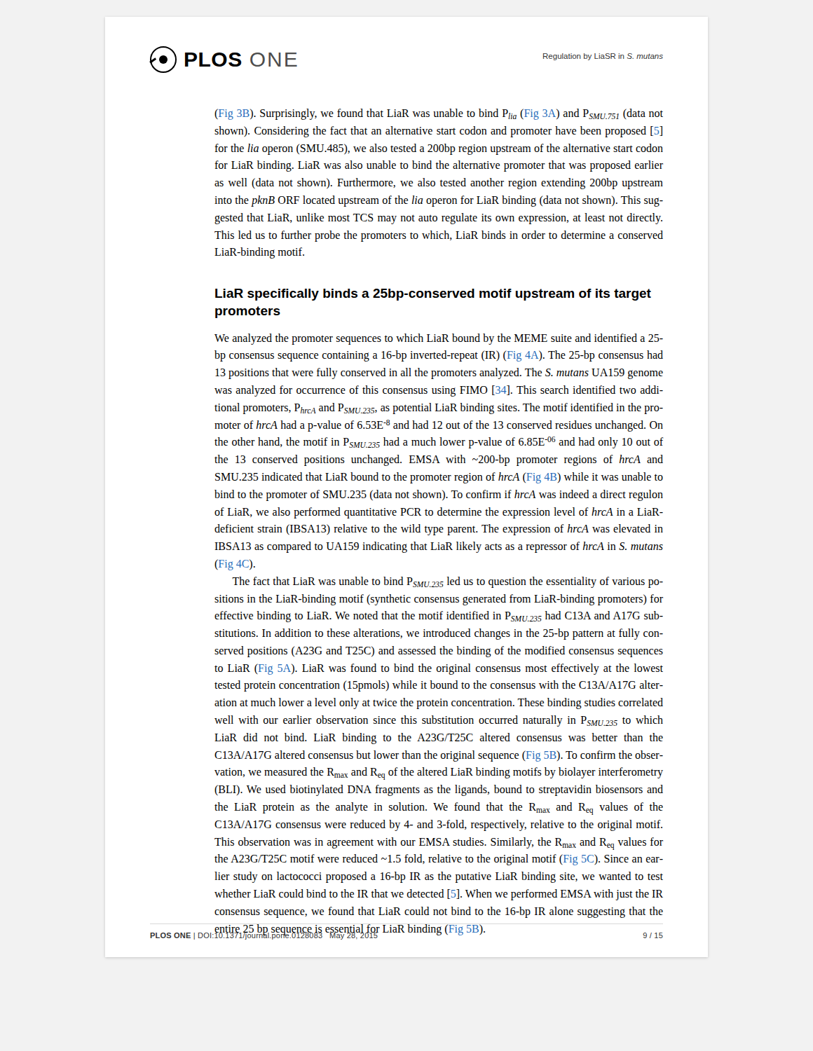PLOS ONE
Regulation by LiaSR in S. mutans
(Fig 3B). Surprisingly, we found that LiaR was unable to bind Plia (Fig 3A) and PSMU.751 (data not shown). Considering the fact that an alternative start codon and promoter have been proposed [5] for the lia operon (SMU.485), we also tested a 200bp region upstream of the alternative start codon for LiaR binding. LiaR was also unable to bind the alternative promoter that was proposed earlier as well (data not shown). Furthermore, we also tested another region extending 200bp upstream into the pknB ORF located upstream of the lia operon for LiaR binding (data not shown). This suggested that LiaR, unlike most TCS may not auto regulate its own expression, at least not directly. This led us to further probe the promoters to which, LiaR binds in order to determine a conserved LiaR-binding motif.
LiaR specifically binds a 25bp-conserved motif upstream of its target promoters
We analyzed the promoter sequences to which LiaR bound by the MEME suite and identified a 25-bp consensus sequence containing a 16-bp inverted-repeat (IR) (Fig 4A). The 25-bp consensus had 13 positions that were fully conserved in all the promoters analyzed. The S. mutans UA159 genome was analyzed for occurrence of this consensus using FIMO [34]. This search identified two additional promoters, PhrcA and PSMU.235, as potential LiaR binding sites. The motif identified in the promoter of hrcA had a p-value of 6.53E-8 and had 12 out of the 13 conserved residues unchanged. On the other hand, the motif in PSMU.235 had a much lower p-value of 6.85E-06 and had only 10 out of the 13 conserved positions unchanged. EMSA with ~200-bp promoter regions of hrcA and SMU.235 indicated that LiaR bound to the promoter region of hrcA (Fig 4B) while it was unable to bind to the promoter of SMU.235 (data not shown). To confirm if hrcA was indeed a direct regulon of LiaR, we also performed quantitative PCR to determine the expression level of hrcA in a LiaR-deficient strain (IBSA13) relative to the wild type parent. The expression of hrcA was elevated in IBSA13 as compared to UA159 indicating that LiaR likely acts as a repressor of hrcA in S. mutans (Fig 4C).
The fact that LiaR was unable to bind PSMU.235 led us to question the essentiality of various positions in the LiaR-binding motif (synthetic consensus generated from LiaR-binding promoters) for effective binding to LiaR. We noted that the motif identified in PSMU.235 had C13A and A17G substitutions. In addition to these alterations, we introduced changes in the 25-bp pattern at fully conserved positions (A23G and T25C) and assessed the binding of the modified consensus sequences to LiaR (Fig 5A). LiaR was found to bind the original consensus most effectively at the lowest tested protein concentration (15pmols) while it bound to the consensus with the C13A/A17G alteration at much lower a level only at twice the protein concentration. These binding studies correlated well with our earlier observation since this substitution occurred naturally in PSMU.235 to which LiaR did not bind. LiaR binding to the A23G/T25C altered consensus was better than the C13A/A17G altered consensus but lower than the original sequence (Fig 5B). To confirm the observation, we measured the Rmax and Req of the altered LiaR binding motifs by biolayer interferometry (BLI). We used biotinylated DNA fragments as the ligands, bound to streptavidin biosensors and the LiaR protein as the analyte in solution. We found that the Rmax and Req values of the C13A/A17G consensus were reduced by 4- and 3-fold, respectively, relative to the original motif. This observation was in agreement with our EMSA studies. Similarly, the Rmax and Req values for the A23G/T25C motif were reduced ~1.5 fold, relative to the original motif (Fig 5C). Since an earlier study on lactococci proposed a 16-bp IR as the putative LiaR binding site, we wanted to test whether LiaR could bind to the IR that we detected [5]. When we performed EMSA with just the IR consensus sequence, we found that LiaR could not bind to the 16-bp IR alone suggesting that the entire 25 bp sequence is essential for LiaR binding (Fig 5B).
PLOS ONE | DOI:10.1371/journal.pone.0128083 May 28, 2015
9 / 15